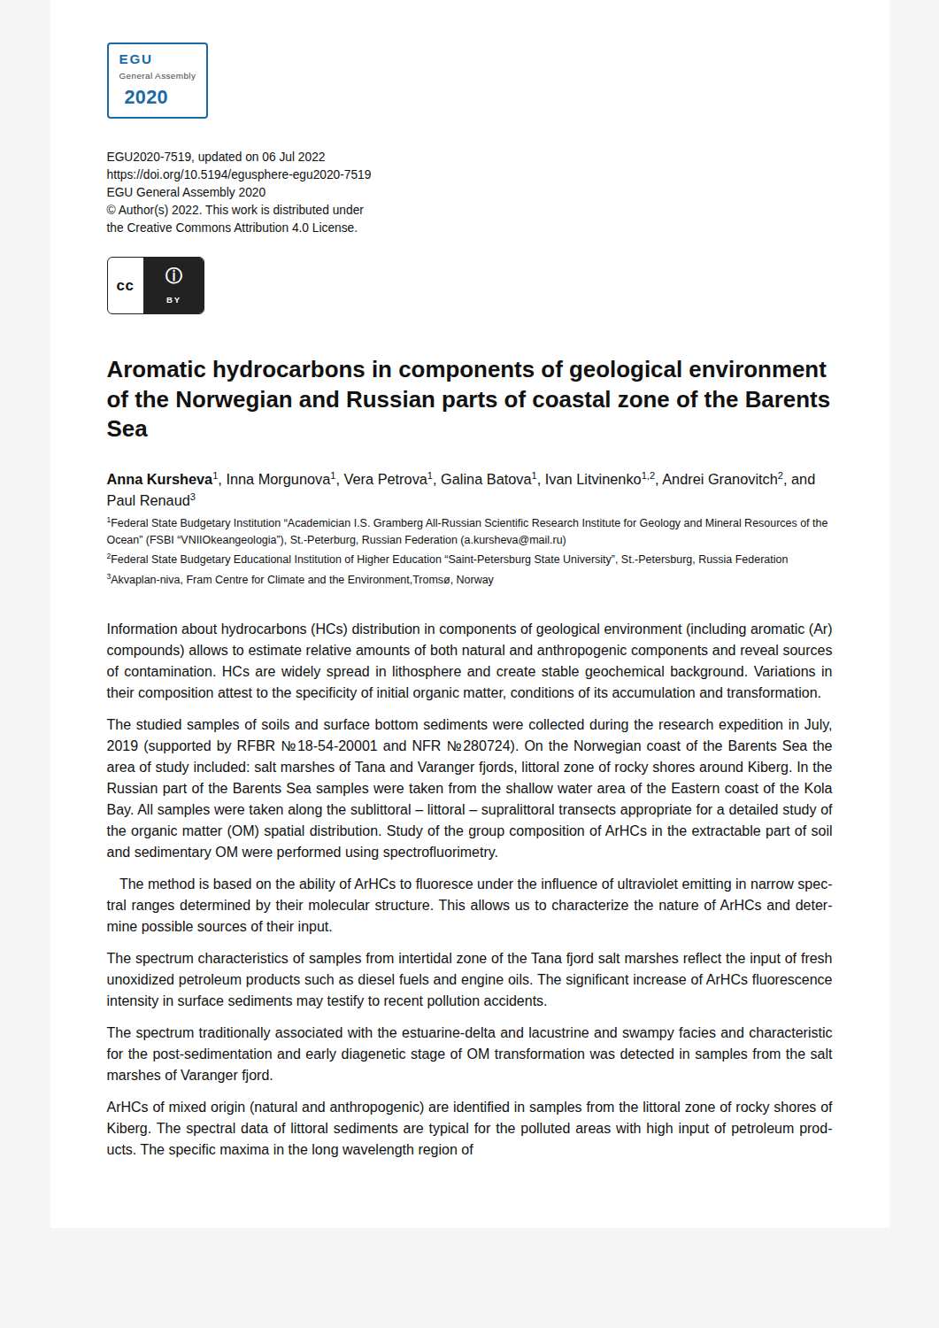EGU General Assembly 2020
EGU2020-7519, updated on 06 Jul 2022
https://doi.org/10.5194/egusphere-egu2020-7519
EGU General Assembly 2020
© Author(s) 2022. This work is distributed under
the Creative Commons Attribution 4.0 License.
cc ⓘBY
Aromatic hydrocarbons in components of geological environment of the Norwegian and Russian parts of coastal zone of the Barents Sea
Anna Kursheva1, Inna Morgunova1, Vera Petrova1, Galina Batova1, Ivan Litvinenko1,2, Andrei Granovitch2, and Paul Renaud3
1Federal State Budgetary Institution “Academician I.S. Gramberg All-Russian Scientific Research Institute for Geology and Mineral Resources of the Ocean” (FSBI “VNIIOkeangeologia”), St.-Peterburg, Russian Federation (a.kursheva@mail.ru)
2Federal State Budgetary Educational Institution of Higher Education “Saint-Petersburg State University”, St.-Petersburg, Russia Federation
3Akvaplan-niva, Fram Centre for Climate and the Environment,Tromsø, Norway
Information about hydrocarbons (HCs) distribution in components of geological environment (including aromatic (Ar) compounds) allows to estimate relative amounts of both natural and anthropogenic components and reveal sources of contamination. HCs are widely spread in lithosphere and create stable geochemical background. Variations in their composition attest to the specificity of initial organic matter, conditions of its accumulation and transformation.
The studied samples of soils and surface bottom sediments were collected during the research expedition in July, 2019 (supported by RFBR №18-54-20001 and NFR №280724). On the Norwegian coast of the Barents Sea the area of study included: salt marshes of Tana and Varanger fjords, littoral zone of rocky shores around Kiberg. In the Russian part of the Barents Sea samples were taken from the shallow water area of the Eastern coast of the Kola Bay. All samples were taken along the sublittoral – littoral – supralittoral transects appropriate for a detailed study of the organic matter (OM) spatial distribution. Study of the group composition of ArHCs in the extractable part of soil and sedimentary OM were performed using spectrofluorimetry.
The method is based on the ability of ArHCs to fluoresce under the influence of ultraviolet emitting in narrow spectral ranges determined by their molecular structure. This allows us to characterize the nature of ArHCs and determine possible sources of their input.
The spectrum characteristics of samples from intertidal zone of the Tana fjord salt marshes reflect the input of fresh unoxidized petroleum products such as diesel fuels and engine oils. The significant increase of ArHCs fluorescence intensity in surface sediments may testify to recent pollution accidents.
The spectrum traditionally associated with the estuarine-delta and lacustrine and swampy facies and characteristic for the post-sedimentation and early diagenetic stage of OM transformation was detected in samples from the salt marshes of Varanger fjord.
ArHCs of mixed origin (natural and anthropogenic) are identified in samples from the littoral zone of rocky shores of Kiberg. The spectral data of littoral sediments are typical for the polluted areas with high input of petroleum products. The specific maxima in the long wavelength region of